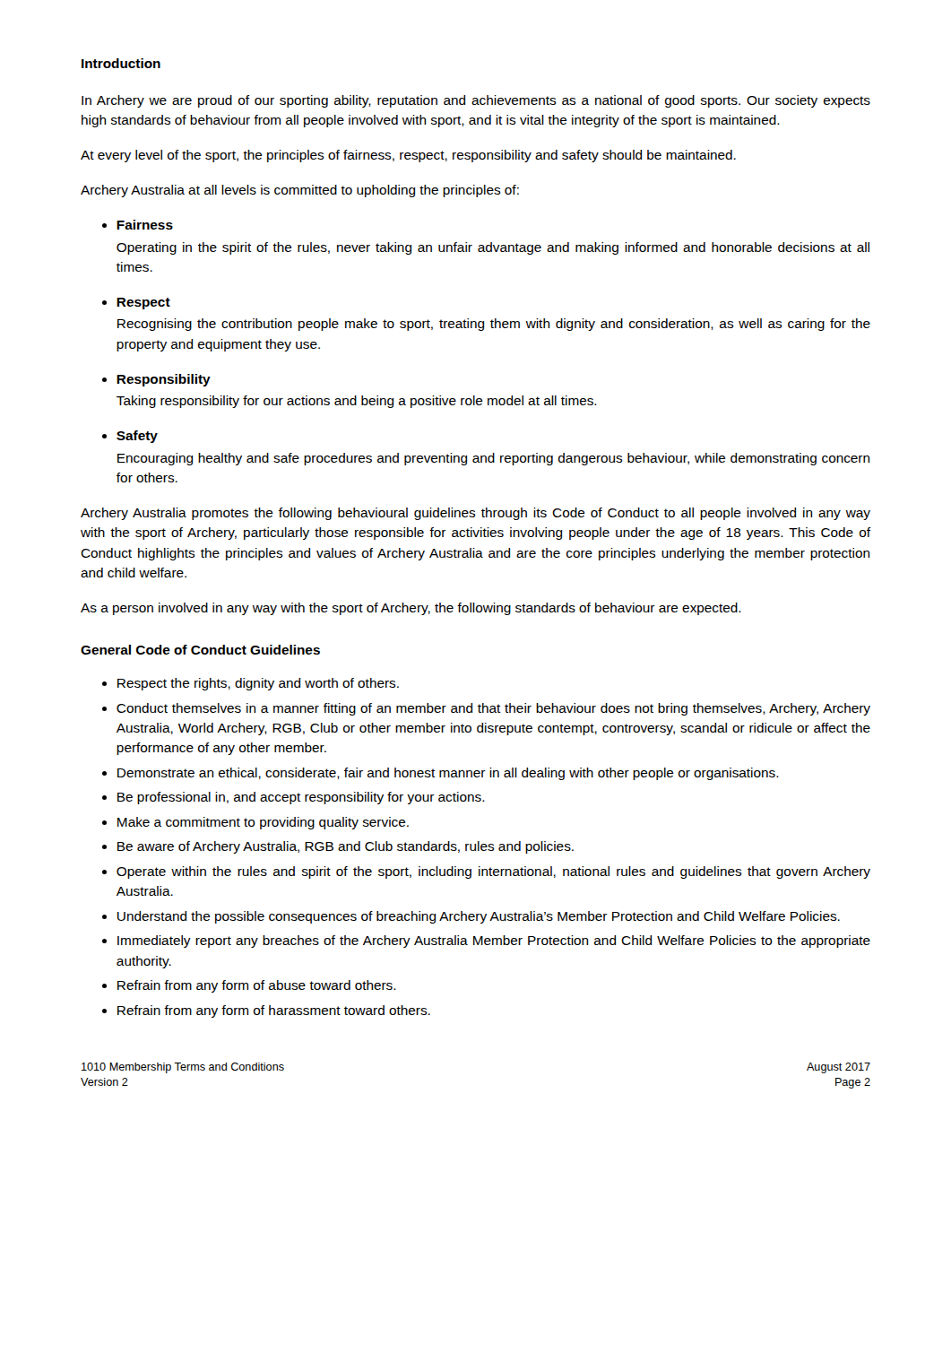Introduction
In Archery we are proud of our sporting ability, reputation and achievements as a national of good sports. Our society expects high standards of behaviour from all people involved with sport, and it is vital the integrity of the sport is maintained.
At every level of the sport, the principles of fairness, respect, responsibility and safety should be maintained.
Archery Australia at all levels is committed to upholding the principles of:
Fairness Operating in the spirit of the rules, never taking an unfair advantage and making informed and honorable decisions at all times.
Respect Recognising the contribution people make to sport, treating them with dignity and consideration, as well as caring for the property and equipment they use.
Responsibility Taking responsibility for our actions and being a positive role model at all times.
Safety Encouraging healthy and safe procedures and preventing and reporting dangerous behaviour, while demonstrating concern for others.
Archery Australia promotes the following behavioural guidelines through its Code of Conduct to all people involved in any way with the sport of Archery, particularly those responsible for activities involving people under the age of 18 years. This Code of Conduct highlights the principles and values of Archery Australia and are the core principles underlying the member protection and child welfare.
As a person involved in any way with the sport of Archery, the following standards of behaviour are expected.
General Code of Conduct Guidelines
Respect the rights, dignity and worth of others.
Conduct themselves in a manner fitting of an member and that their behaviour does not bring themselves, Archery, Archery Australia, World Archery, RGB, Club or other member into disrepute contempt, controversy, scandal or ridicule or affect the performance of any other member.
Demonstrate an ethical, considerate, fair and honest manner in all dealing with other people or organisations.
Be professional in, and accept responsibility for your actions.
Make a commitment to providing quality service.
Be aware of Archery Australia, RGB and Club standards, rules and policies.
Operate within the rules and spirit of the sport, including international, national rules and guidelines that govern Archery Australia.
Understand the possible consequences of breaching Archery Australia’s Member Protection and Child Welfare Policies.
Immediately report any breaches of the Archery Australia Member Protection and Child Welfare Policies to the appropriate authority.
Refrain from any form of abuse toward others.
Refrain from any form of harassment toward others.
1010 Membership Terms and Conditions Version 2
August 2017 Page 2